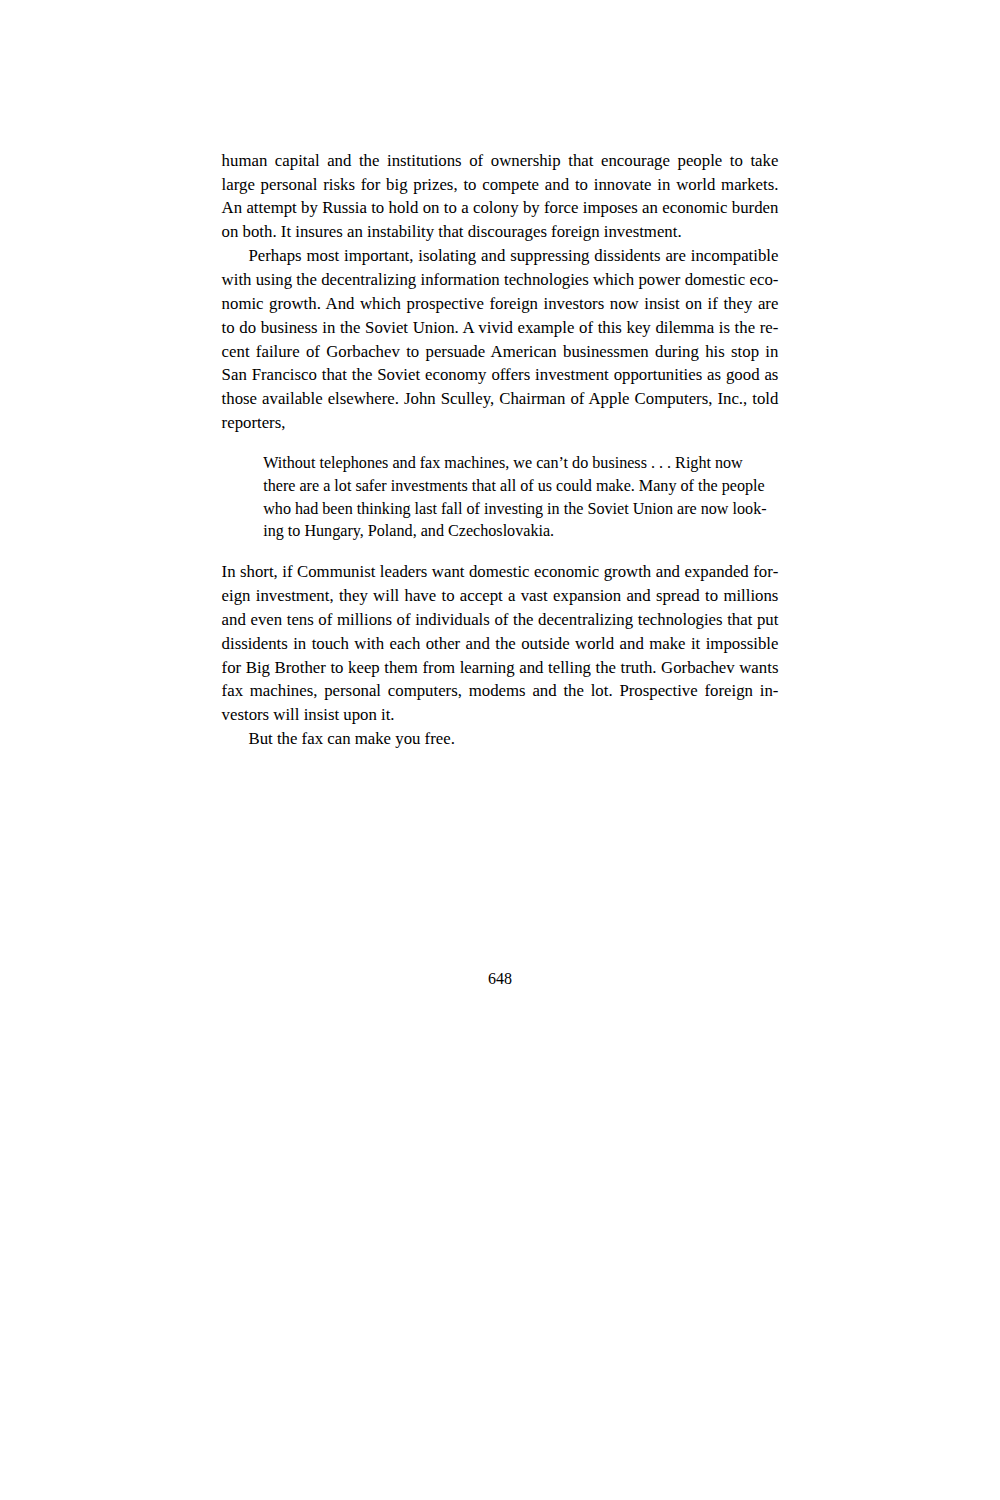human capital and the institutions of ownership that encourage people to take large personal risks for big prizes, to compete and to innovate in world markets. An attempt by Russia to hold on to a colony by force imposes an economic burden on both. It insures an instability that discourages foreign investment.
Perhaps most important, isolating and suppressing dissidents are incompatible with using the decentralizing information technologies which power domestic economic growth. And which prospective foreign investors now insist on if they are to do business in the Soviet Union. A vivid example of this key dilemma is the recent failure of Gorbachev to persuade American businessmen during his stop in San Francisco that the Soviet economy offers investment opportunities as good as those available elsewhere. John Sculley, Chairman of Apple Computers, Inc., told reporters,
Without telephones and fax machines, we can’t do business . . . Right now there are a lot safer investments that all of us could make. Many of the people who had been thinking last fall of investing in the Soviet Union are now looking to Hungary, Poland, and Czechoslovakia.
In short, if Communist leaders want domestic economic growth and expanded foreign investment, they will have to accept a vast expansion and spread to millions and even tens of millions of individuals of the decentralizing technologies that put dissidents in touch with each other and the outside world and make it impossible for Big Brother to keep them from learning and telling the truth. Gorbachev wants fax machines, personal computers, modems and the lot. Prospective foreign investors will insist upon it.
But the fax can make you free.
648